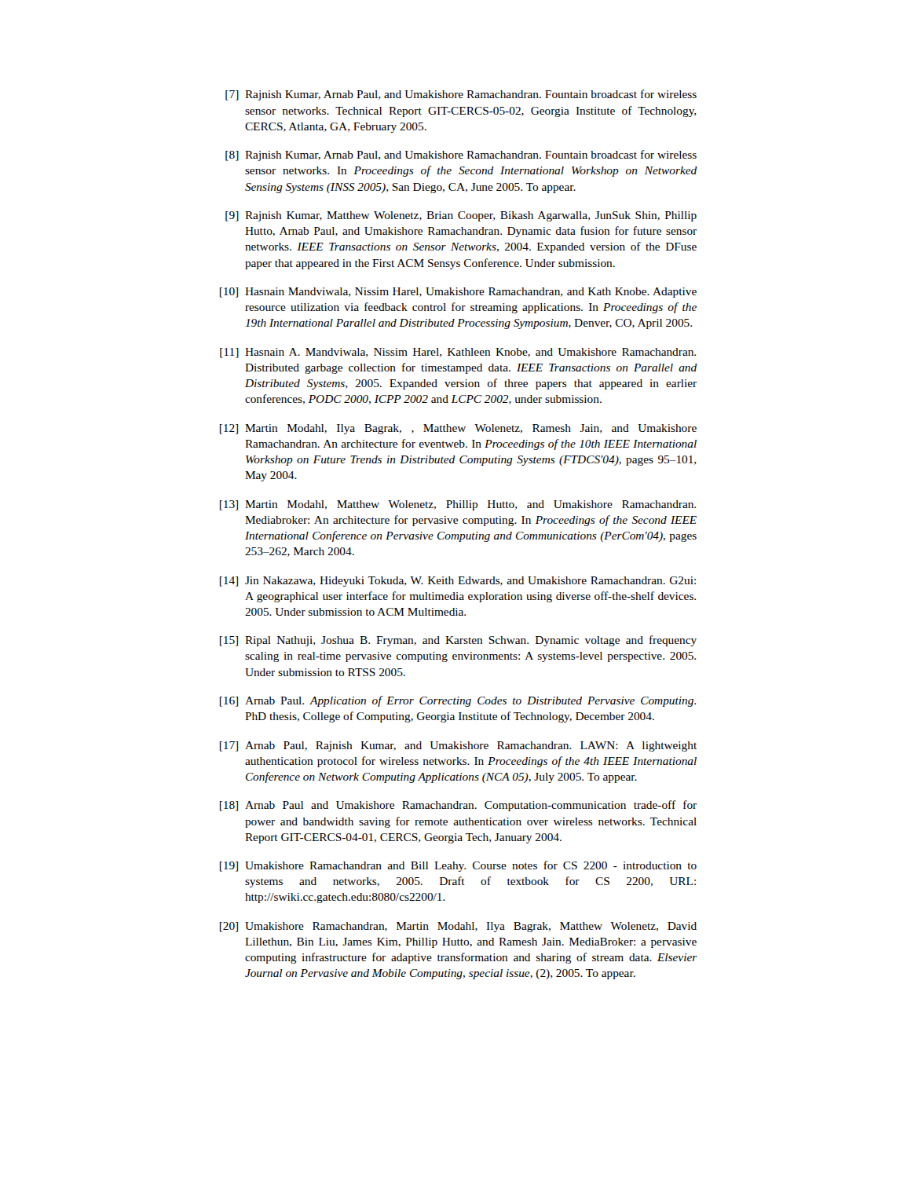[7] Rajnish Kumar, Arnab Paul, and Umakishore Ramachandran. Fountain broadcast for wireless sensor networks. Technical Report GIT-CERCS-05-02, Georgia Institute of Technology, CERCS, Atlanta, GA, February 2005.
[8] Rajnish Kumar, Arnab Paul, and Umakishore Ramachandran. Fountain broadcast for wireless sensor networks. In Proceedings of the Second International Workshop on Networked Sensing Systems (INSS 2005), San Diego, CA, June 2005. To appear.
[9] Rajnish Kumar, Matthew Wolenetz, Brian Cooper, Bikash Agarwalla, JunSuk Shin, Phillip Hutto, Arnab Paul, and Umakishore Ramachandran. Dynamic data fusion for future sensor networks. IEEE Transactions on Sensor Networks, 2004. Expanded version of the DFuse paper that appeared in the First ACM Sensys Conference. Under submission.
[10] Hasnain Mandviwala, Nissim Harel, Umakishore Ramachandran, and Kath Knobe. Adaptive resource utilization via feedback control for streaming applications. In Proceedings of the 19th International Parallel and Distributed Processing Symposium, Denver, CO, April 2005.
[11] Hasnain A. Mandviwala, Nissim Harel, Kathleen Knobe, and Umakishore Ramachandran. Distributed garbage collection for timestamped data. IEEE Transactions on Parallel and Distributed Systems, 2005. Expanded version of three papers that appeared in earlier conferences, PODC 2000, ICPP 2002 and LCPC 2002, under submission.
[12] Martin Modahl, Ilya Bagrak, , Matthew Wolenetz, Ramesh Jain, and Umakishore Ramachandran. An architecture for eventweb. In Proceedings of the 10th IEEE International Workshop on Future Trends in Distributed Computing Systems (FTDCS'04), pages 95–101, May 2004.
[13] Martin Modahl, Matthew Wolenetz, Phillip Hutto, and Umakishore Ramachandran. Mediabroker: An architecture for pervasive computing. In Proceedings of the Second IEEE International Conference on Pervasive Computing and Communications (PerCom'04), pages 253–262, March 2004.
[14] Jin Nakazawa, Hideyuki Tokuda, W. Keith Edwards, and Umakishore Ramachandran. G2ui: A geographical user interface for multimedia exploration using diverse off-the-shelf devices. 2005. Under submission to ACM Multimedia.
[15] Ripal Nathuji, Joshua B. Fryman, and Karsten Schwan. Dynamic voltage and frequency scaling in real-time pervasive computing environments: A systems-level perspective. 2005. Under submission to RTSS 2005.
[16] Arnab Paul. Application of Error Correcting Codes to Distributed Pervasive Computing. PhD thesis, College of Computing, Georgia Institute of Technology, December 2004.
[17] Arnab Paul, Rajnish Kumar, and Umakishore Ramachandran. LAWN: A lightweight authentication protocol for wireless networks. In Proceedings of the 4th IEEE International Conference on Network Computing Applications (NCA 05), July 2005. To appear.
[18] Arnab Paul and Umakishore Ramachandran. Computation-communication trade-off for power and bandwidth saving for remote authentication over wireless networks. Technical Report GIT-CERCS-04-01, CERCS, Georgia Tech, January 2004.
[19] Umakishore Ramachandran and Bill Leahy. Course notes for CS 2200 - introduction to systems and networks, 2005. Draft of textbook for CS 2200, URL: http://swiki.cc.gatech.edu:8080/cs2200/1.
[20] Umakishore Ramachandran, Martin Modahl, Ilya Bagrak, Matthew Wolenetz, David Lillethun, Bin Liu, James Kim, Phillip Hutto, and Ramesh Jain. MediaBroker: a pervasive computing infrastructure for adaptive transformation and sharing of stream data. Elsevier Journal on Pervasive and Mobile Computing, special issue, (2), 2005. To appear.